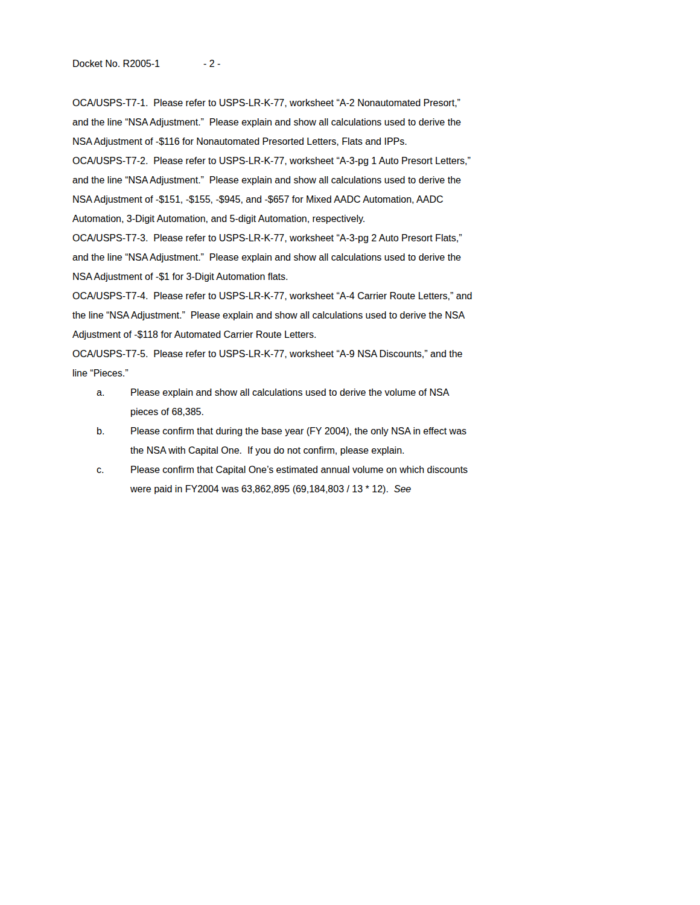Docket No. R2005-1 - 2 -
OCA/USPS-T7-1. Please refer to USPS-LR-K-77, worksheet “A-2 Nonautomated Presort,” and the line “NSA Adjustment.” Please explain and show all calculations used to derive the NSA Adjustment of -$116 for Nonautomated Presorted Letters, Flats and IPPs.
OCA/USPS-T7-2. Please refer to USPS-LR-K-77, worksheet “A-3-pg 1 Auto Presort Letters,” and the line “NSA Adjustment.” Please explain and show all calculations used to derive the NSA Adjustment of -$151, -$155, -$945, and -$657 for Mixed AADC Automation, AADC Automation, 3-Digit Automation, and 5-digit Automation, respectively.
OCA/USPS-T7-3. Please refer to USPS-LR-K-77, worksheet “A-3-pg 2 Auto Presort Flats,” and the line “NSA Adjustment.” Please explain and show all calculations used to derive the NSA Adjustment of -$1 for 3-Digit Automation flats.
OCA/USPS-T7-4. Please refer to USPS-LR-K-77, worksheet “A-4 Carrier Route Letters,” and the line “NSA Adjustment.” Please explain and show all calculations used to derive the NSA Adjustment of -$118 for Automated Carrier Route Letters.
OCA/USPS-T7-5. Please refer to USPS-LR-K-77, worksheet “A-9 NSA Discounts,” and the line “Pieces.”
a. Please explain and show all calculations used to derive the volume of NSA pieces of 68,385.
b. Please confirm that during the base year (FY 2004), the only NSA in effect was the NSA with Capital One. If you do not confirm, please explain.
c. Please confirm that Capital One’s estimated annual volume on which discounts were paid in FY2004 was 63,862,895 (69,184,803 / 13 * 12). See